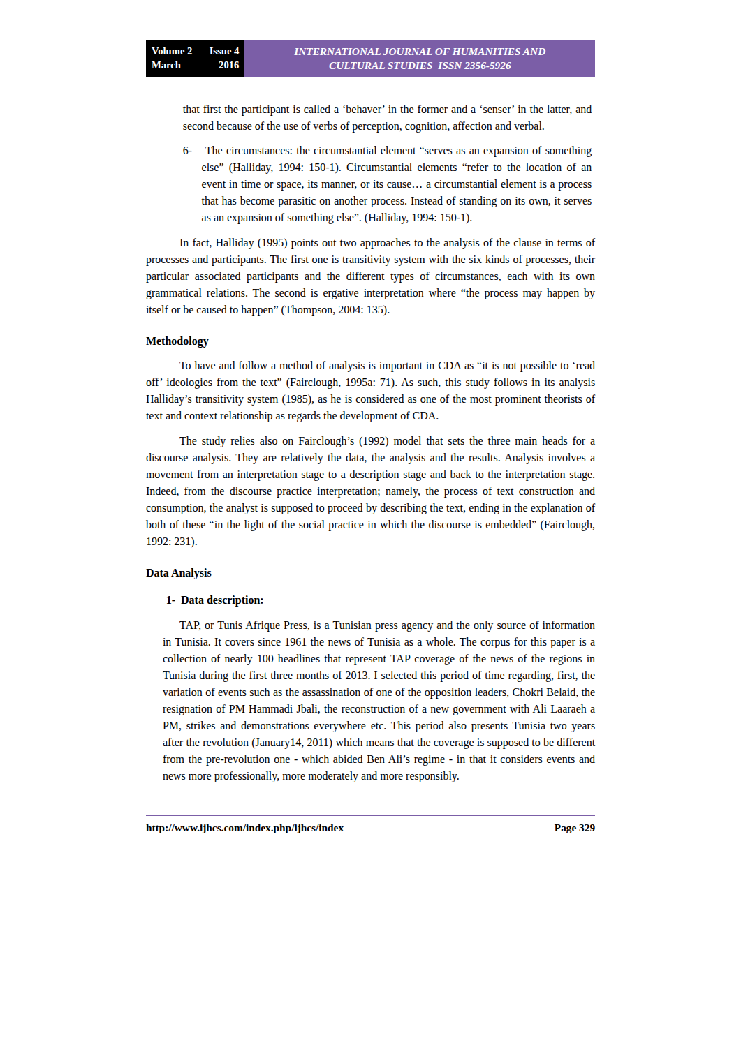Volume 2 Issue 4
March 2016
INTERNATIONAL JOURNAL OF HUMANITIES AND
CULTURAL STUDIES ISSN 2356-5926
that first the participant is called a ‘behaver’ in the former and a ‘senser’ in the latter, and second because of the use of verbs of perception, cognition, affection and verbal.
6- The circumstances: the circumstantial element “serves as an expansion of something else” (Halliday, 1994: 150-1). Circumstantial elements “refer to the location of an event in time or space, its manner, or its cause… a circumstantial element is a process that has become parasitic on another process. Instead of standing on its own, it serves as an expansion of something else”. (Halliday, 1994: 150-1).
In fact, Halliday (1995) points out two approaches to the analysis of the clause in terms of processes and participants. The first one is transitivity system with the six kinds of processes, their particular associated participants and the different types of circumstances, each with its own grammatical relations. The second is ergative interpretation where “the process may happen by itself or be caused to happen” (Thompson, 2004: 135).
Methodology
To have and follow a method of analysis is important in CDA as “it is not possible to ‘read off’ ideologies from the text” (Fairclough, 1995a: 71). As such, this study follows in its analysis Halliday’s transitivity system (1985), as he is considered as one of the most prominent theorists of text and context relationship as regards the development of CDA.
The study relies also on Fairclough’s (1992) model that sets the three main heads for a discourse analysis. They are relatively the data, the analysis and the results. Analysis involves a movement from an interpretation stage to a description stage and back to the interpretation stage. Indeed, from the discourse practice interpretation; namely, the process of text construction and consumption, the analyst is supposed to proceed by describing the text, ending in the explanation of both of these “in the light of the social practice in which the discourse is embedded” (Fairclough, 1992: 231).
Data Analysis
1- Data description:
TAP, or Tunis Afrique Press, is a Tunisian press agency and the only source of information in Tunisia. It covers since 1961 the news of Tunisia as a whole. The corpus for this paper is a collection of nearly 100 headlines that represent TAP coverage of the news of the regions in Tunisia during the first three months of 2013. I selected this period of time regarding, first, the variation of events such as the assassination of one of the opposition leaders, Chokri Belaid, the resignation of PM Hammadi Jbali, the reconstruction of a new government with Ali Laaraeh a PM, strikes and demonstrations everywhere etc. This period also presents Tunisia two years after the revolution (January14, 2011) which means that the coverage is supposed to be different from the pre-revolution one - which abided Ben Ali’s regime - in that it considers events and news more professionally, more moderately and more responsibly.
http://www.ijhcs.com/index.php/ijhcs/index
Page 329